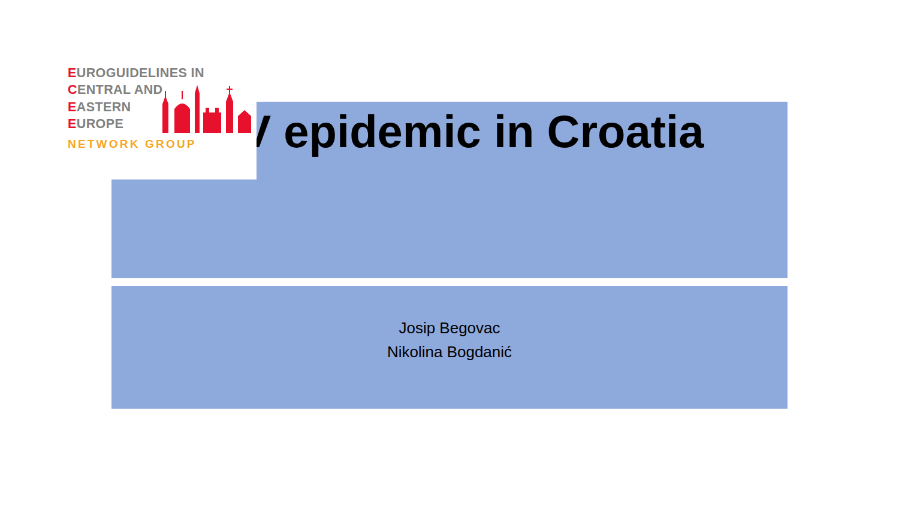EUROGUIDELINES IN
CENTRAL AND
EASTERN
EUROPE
NETWORK GROUP
HIV epidemic in Croatia
Josip Begovac
Nikolina Bogdanić